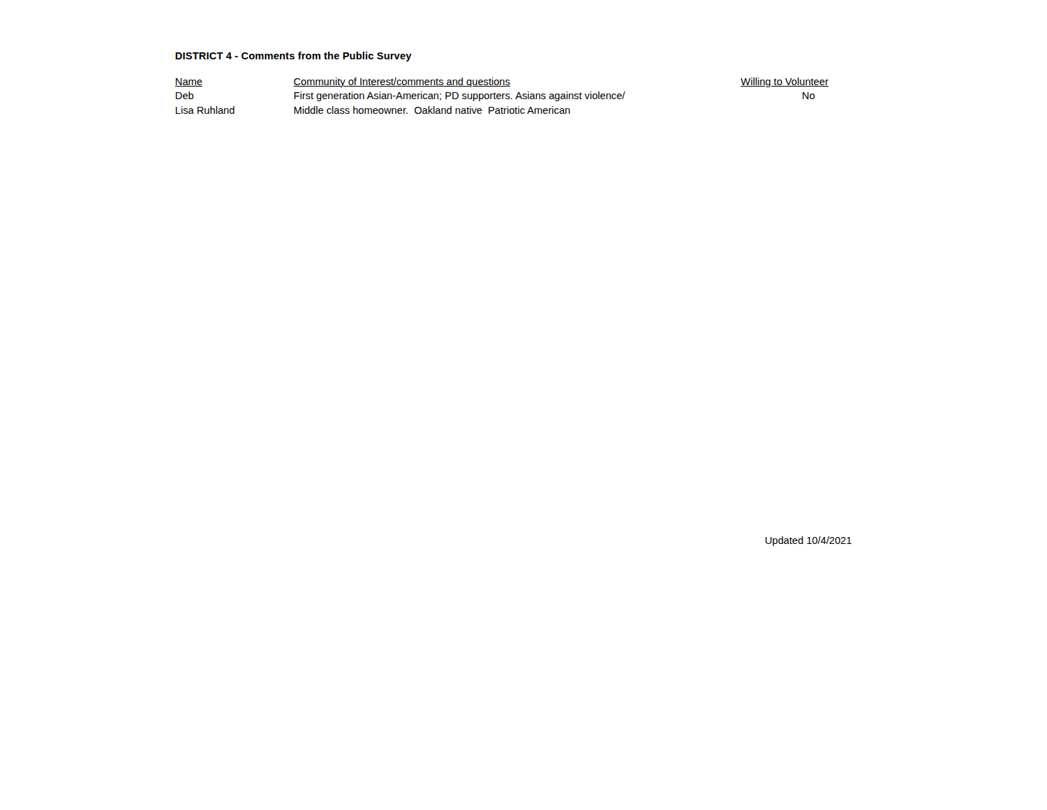DISTRICT 4 - Comments from the Public Survey
| Name | Community of Interest/comments and questions | Willing to Volunteer |
| --- | --- | --- |
| Deb | First generation Asian-American; PD supporters. Asians against violence/ | No |
| Lisa Ruhland | Middle class homeowner. Oakland native Patriotic American | |
Updated 10/4/2021